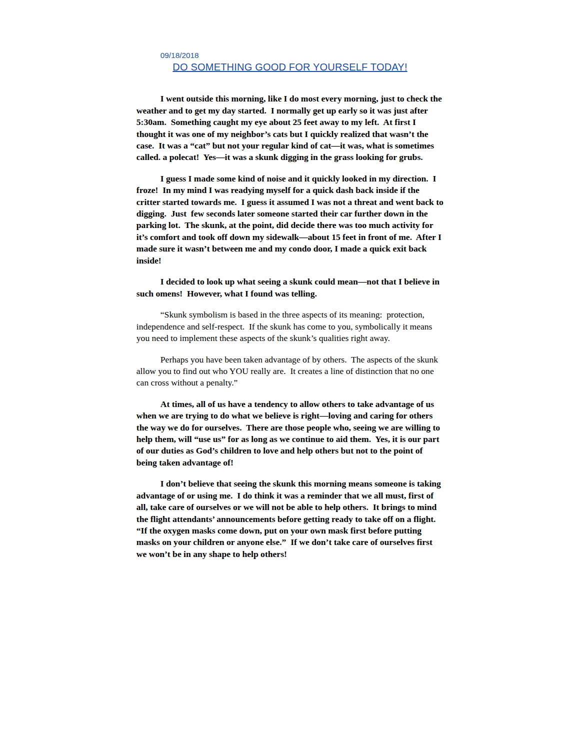09/18/2018
DO SOMETHING GOOD FOR YOURSELF TODAY!
I went outside this morning, like I do most every morning, just to check the weather and to get my day started. I normally get up early so it was just after 5:30am. Something caught my eye about 25 feet away to my left. At first I thought it was one of my neighbor’s cats but I quickly realized that wasn’t the case. It was a “cat” but not your regular kind of cat—it was, what is sometimes called. a polecat! Yes—it was a skunk digging in the grass looking for grubs.
I guess I made some kind of noise and it quickly looked in my direction. I froze! In my mind I was readying myself for a quick dash back inside if the critter started towards me. I guess it assumed I was not a threat and went back to digging. Just few seconds later someone started their car further down in the parking lot. The skunk, at the point, did decide there was too much activity for it’s comfort and took off down my sidewalk—about 15 feet in front of me. After I made sure it wasn’t between me and my condo door, I made a quick exit back inside!
I decided to look up what seeing a skunk could mean—not that I believe in such omens! However, what I found was telling.
“Skunk symbolism is based in the three aspects of its meaning: protection, independence and self-respect. If the skunk has come to you, symbolically it means you need to implement these aspects of the skunk’s qualities right away.
Perhaps you have been taken advantage of by others. The aspects of the skunk allow you to find out who YOU really are. It creates a line of distinction that no one can cross without a penalty.”
At times, all of us have a tendency to allow others to take advantage of us when we are trying to do what we believe is right—loving and caring for others the way we do for ourselves. There are those people who, seeing we are willing to help them, will “use us” for as long as we continue to aid them. Yes, it is our part of our duties as God’s children to love and help others but not to the point of being taken advantage of!
I don’t believe that seeing the skunk this morning means someone is taking advantage of or using me. I do think it was a reminder that we all must, first of all, take care of ourselves or we will not be able to help others. It brings to mind the flight attendants’ announcements before getting ready to take off on a flight. “If the oxygen masks come down, put on your own mask first before putting masks on your children or anyone else.” If we don’t take care of ourselves first we won’t be in any shape to help others!